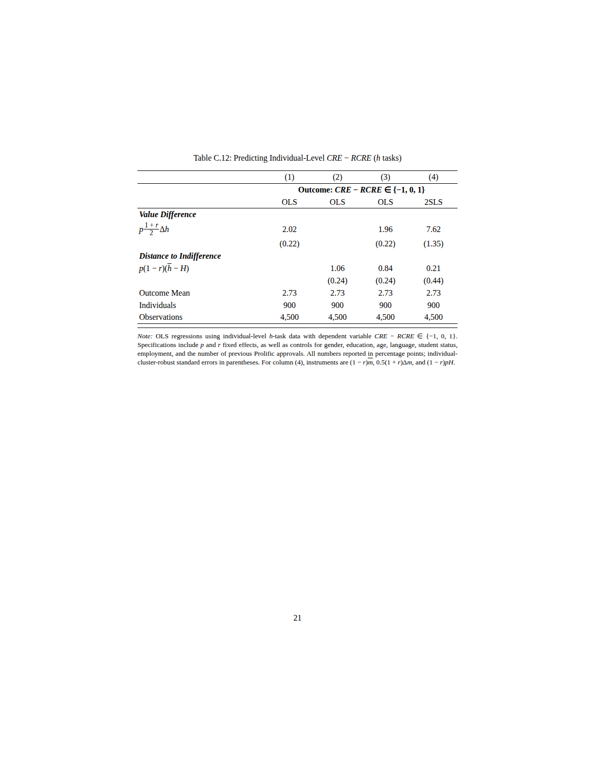Table C.12: Predicting Individual-Level CRE − RCRE (h tasks)
| | (1) | (2) | (3) | (4) |
| | Outcome: CRE − RCRE ∈ {−1, 0, 1} |
| | OLS | OLS | OLS | 2SLS |
| Value Difference | | | | |
| p 1 + r 2 Δ h | 2.02 | | 1.96 | 7.62 |
| | (0.22) | | (0.22) | (1.35) |
| Distance to Indifference | | | | |
| p (1 − r )( h − H ) | | 1.06 | 0.84 | 0.21 |
| | | (0.24) | (0.24) | (0.44) |
| Outcome Mean | 2.73 | 2.73 | 2.73 | 2.73 |
| Individuals | 900 | 900 | 900 | 900 |
| Observations | 4,500 | 4,500 | 4,500 | 4,500 |
Note: OLS regressions using individual-level h-task data with dependent variable CRE − RCRE ∈ {−1, 0, 1}. Specifications include p and r fixed effects, as well as controls for gender, education, age, language, student status, employment, and the number of previous Prolific approvals. All numbers reported in percentage points; individual-cluster-robust standard errors in parentheses. For column (4), instruments are (1 − r)m, 0.5(1 + r)Δm, and (1 − r)pH.
21